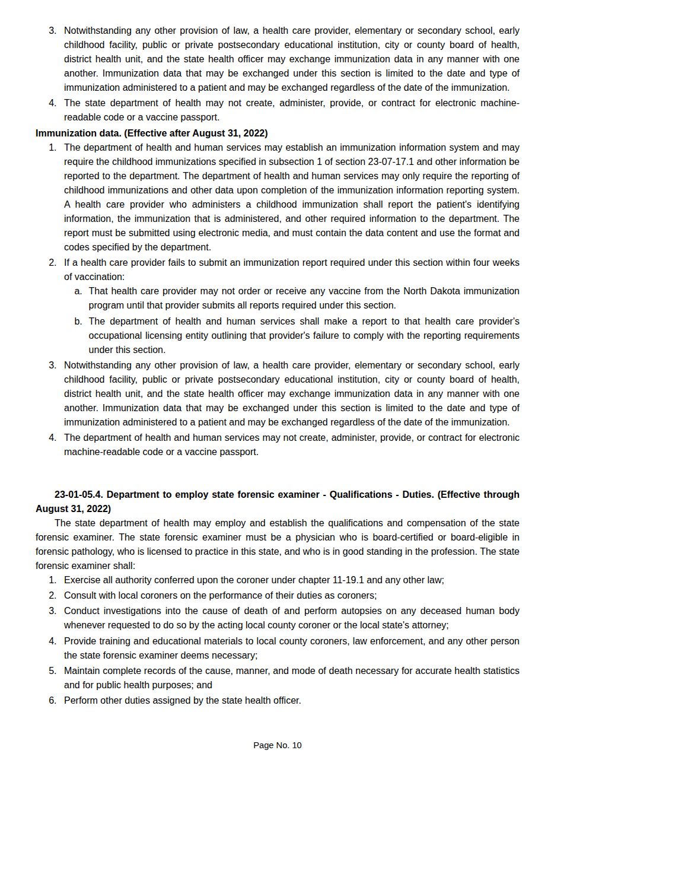Notwithstanding any other provision of law, a health care provider, elementary or secondary school, early childhood facility, public or private postsecondary educational institution, city or county board of health, district health unit, and the state health officer may exchange immunization data in any manner with one another. Immunization data that may be exchanged under this section is limited to the date and type of immunization administered to a patient and may be exchanged regardless of the date of the immunization.
The state department of health may not create, administer, provide, or contract for electronic machine-readable code or a vaccine passport.
Immunization data. (Effective after August 31, 2022)
The department of health and human services may establish an immunization information system and may require the childhood immunizations specified in subsection 1 of section 23-07-17.1 and other information be reported to the department. The department of health and human services may only require the reporting of childhood immunizations and other data upon completion of the immunization information reporting system. A health care provider who administers a childhood immunization shall report the patient's identifying information, the immunization that is administered, and other required information to the department. The report must be submitted using electronic media, and must contain the data content and use the format and codes specified by the department.
If a health care provider fails to submit an immunization report required under this section within four weeks of vaccination:
That health care provider may not order or receive any vaccine from the North Dakota immunization program until that provider submits all reports required under this section.
The department of health and human services shall make a report to that health care provider's occupational licensing entity outlining that provider's failure to comply with the reporting requirements under this section.
Notwithstanding any other provision of law, a health care provider, elementary or secondary school, early childhood facility, public or private postsecondary educational institution, city or county board of health, district health unit, and the state health officer may exchange immunization data in any manner with one another. Immunization data that may be exchanged under this section is limited to the date and type of immunization administered to a patient and may be exchanged regardless of the date of the immunization.
The department of health and human services may not create, administer, provide, or contract for electronic machine-readable code or a vaccine passport.
23-01-05.4. Department to employ state forensic examiner - Qualifications - Duties. (Effective through August 31, 2022)
The state department of health may employ and establish the qualifications and compensation of the state forensic examiner. The state forensic examiner must be a physician who is board-certified or board-eligible in forensic pathology, who is licensed to practice in this state, and who is in good standing in the profession. The state forensic examiner shall:
Exercise all authority conferred upon the coroner under chapter 11-19.1 and any other law;
Consult with local coroners on the performance of their duties as coroners;
Conduct investigations into the cause of death of and perform autopsies on any deceased human body whenever requested to do so by the acting local county coroner or the local state's attorney;
Provide training and educational materials to local county coroners, law enforcement, and any other person the state forensic examiner deems necessary;
Maintain complete records of the cause, manner, and mode of death necessary for accurate health statistics and for public health purposes; and
Perform other duties assigned by the state health officer.
Page No. 10